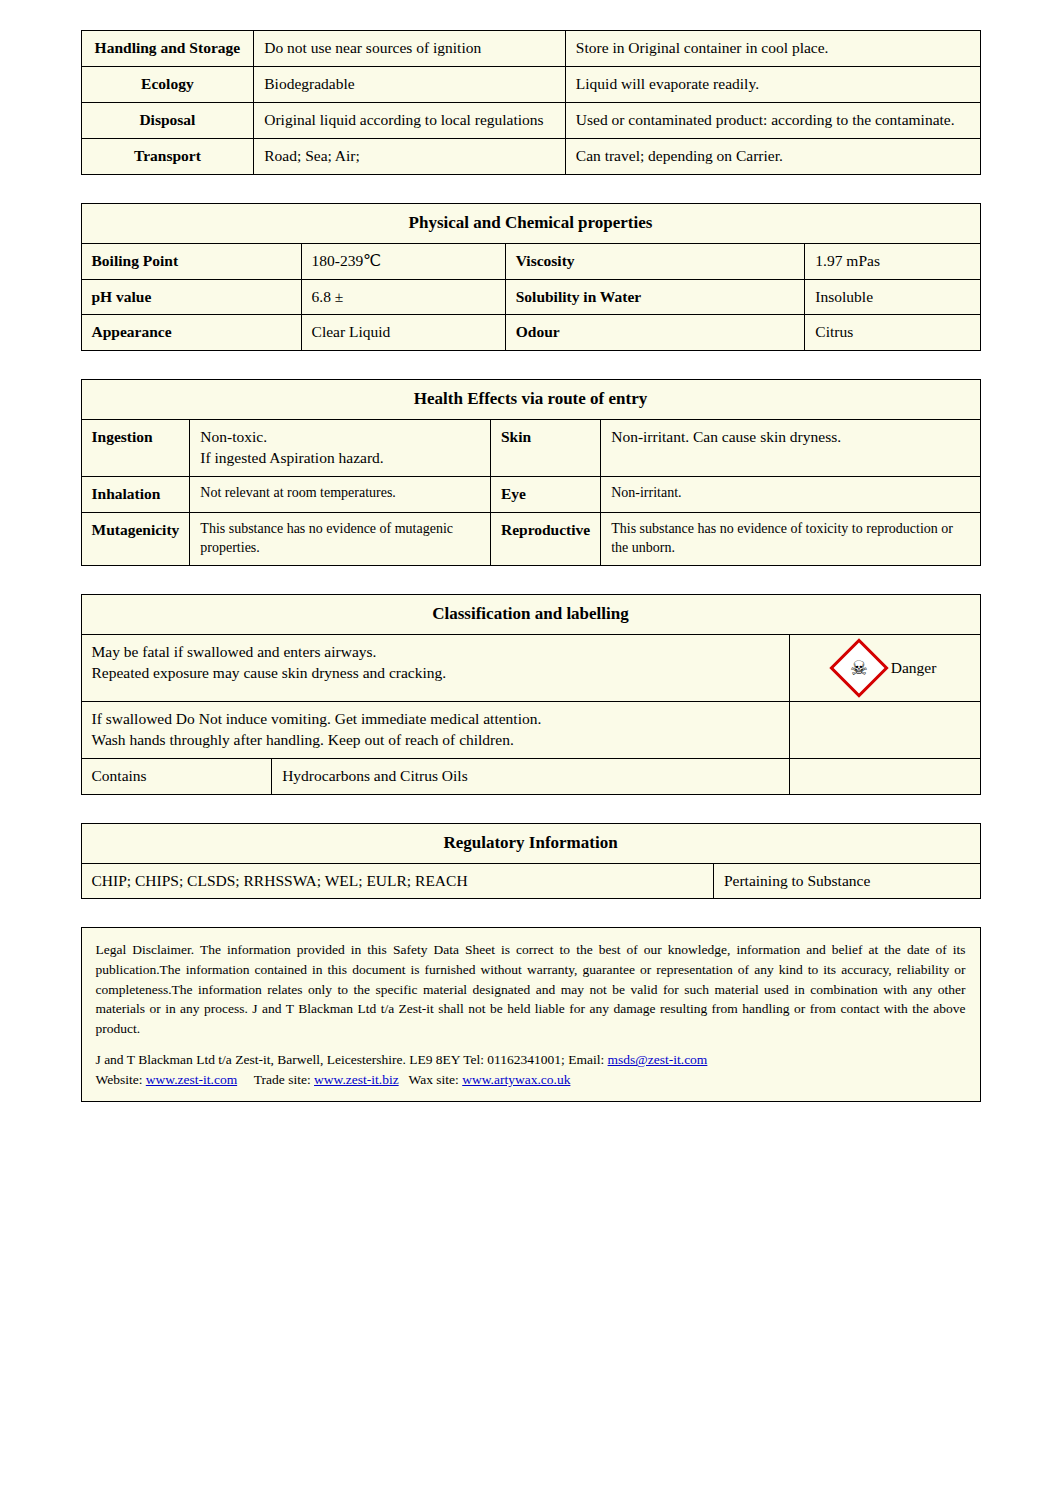| Handling and Storage | Do not use near sources of ignition | Store in Original container in cool place. |
| Ecology | Biodegradable | Liquid will evaporate readily. |
| Disposal | Original liquid according to local regulations | Used or contaminated product: according to the contaminate. |
| Transport | Road; Sea; Air; | Can travel; depending on Carrier. |
| Physical and Chemical properties |
| Boiling Point | 180-239℃ | Viscosity | 1.97 mPas |
| pH value | 6.8 ± | Solubility in Water | Insoluble |
| Appearance | Clear Liquid | Odour | Citrus |
| Health Effects via route of entry |
| Ingestion | Non-toxic. If ingested Aspiration hazard. | Skin | Non-irritant. Can cause skin dryness. |
| Inhalation | Not relevant at room temperatures. | Eye | Non-irritant. |
| Mutagenicity | This substance has no evidence of mutagenic properties. | Reproductive | This substance has no evidence of toxicity to reproduction or the unborn. |
| Classification and labelling |
| May be fatal if swallowed and enters airways. Repeated exposure may cause skin dryness and cracking. | ☠ Danger |
| If swallowed Do Not induce vomiting. Get immediate medical attention. Wash hands throughly after handling. Keep out of reach of children. | |
| Contains | Hydrocarbons and Citrus Oils | |
| Regulatory Information |
| CHIP; CHIPS; CLSDS; RRHSSWA; WEL; EULR; REACH | Pertaining to Substance |
Legal Disclaimer. The information provided in this Safety Data Sheet is correct to the best of our knowledge, information and belief at the date of its publication.The information contained in this document is furnished without warranty, guarantee or representation of any kind to its accuracy, reliability or completeness.The information relates only to the specific material designated and may not be valid for such material used in combination with any other materials or in any process. J and T Blackman Ltd t/a Zest-it shall not be held liable for any damage resulting from handling or from contact with the above product.
J and T Blackman Ltd t/a Zest-it, Barwell, Leicestershire. LE9 8EY Tel: 01162341001; Email: msds@zest-it.com
Website: www.zest-it.com Trade site: www.zest-it.biz Wax site: www.artywax.co.uk